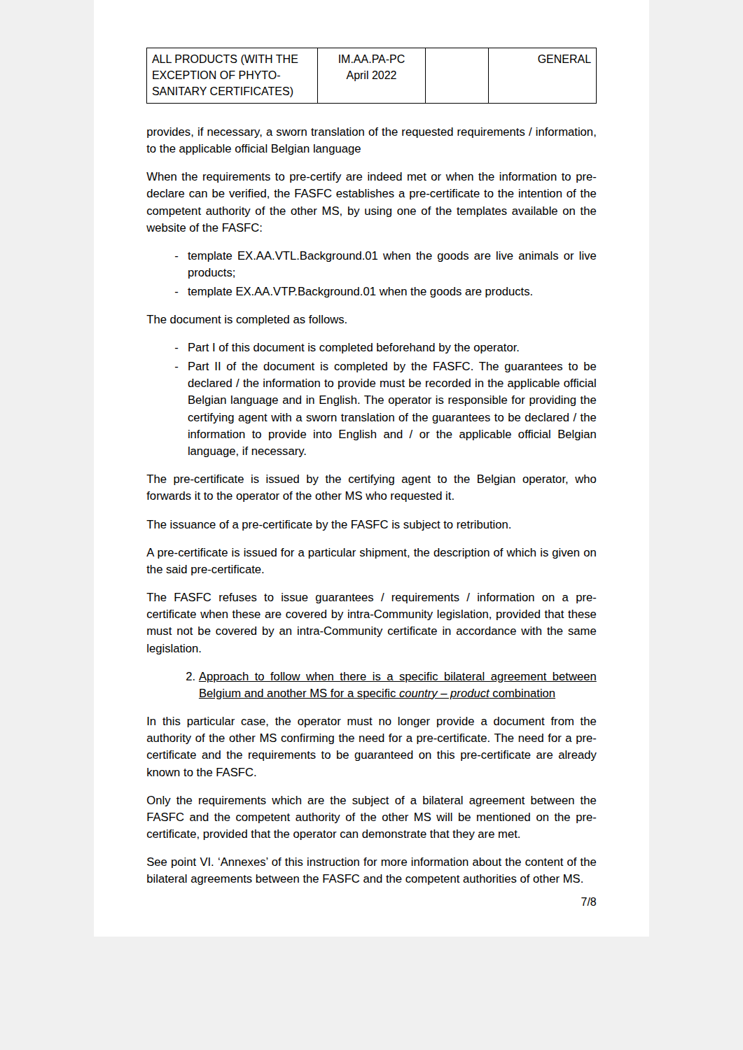| All products (with the exception of phyto-sanitary certificates) | IM.AA.PA-PC April 2022 | | General |
provides, if necessary, a sworn translation of the requested requirements / information, to the applicable official Belgian language
When the requirements to pre-certify are indeed met or when the information to pre-declare can be verified, the FASFC establishes a pre-certificate to the intention of the competent authority of the other MS, by using one of the templates available on the website of the FASFC:
template EX.AA.VTL.Background.01 when the goods are live animals or live products;
template EX.AA.VTP.Background.01 when the goods are products.
The document is completed as follows.
Part I of this document is completed beforehand by the operator.
Part II of the document is completed by the FASFC. The guarantees to be declared / the information to provide must be recorded in the applicable official Belgian language and in English. The operator is responsible for providing the certifying agent with a sworn translation of the guarantees to be declared / the information to provide into English and / or the applicable official Belgian language, if necessary.
The pre-certificate is issued by the certifying agent to the Belgian operator, who forwards it to the operator of the other MS who requested it.
The issuance of a pre-certificate by the FASFC is subject to retribution.
A pre-certificate is issued for a particular shipment, the description of which is given on the said pre-certificate.
The FASFC refuses to issue guarantees / requirements / information on a pre-certificate when these are covered by intra-Community legislation, provided that these must not be covered by an intra-Community certificate in accordance with the same legislation.
Approach to follow when there is a specific bilateral agreement between Belgium and another MS for a specific country – product combination
In this particular case, the operator must no longer provide a document from the authority of the other MS confirming the need for a pre-certificate. The need for a pre-certificate and the requirements to be guaranteed on this pre-certificate are already known to the FASFC.
Only the requirements which are the subject of a bilateral agreement between the FASFC and the competent authority of the other MS will be mentioned on the pre-certificate, provided that the operator can demonstrate that they are met.
See point VI. ‘Annexes’ of this instruction for more information about the content of the bilateral agreements between the FASFC and the competent authorities of other MS.
7/8